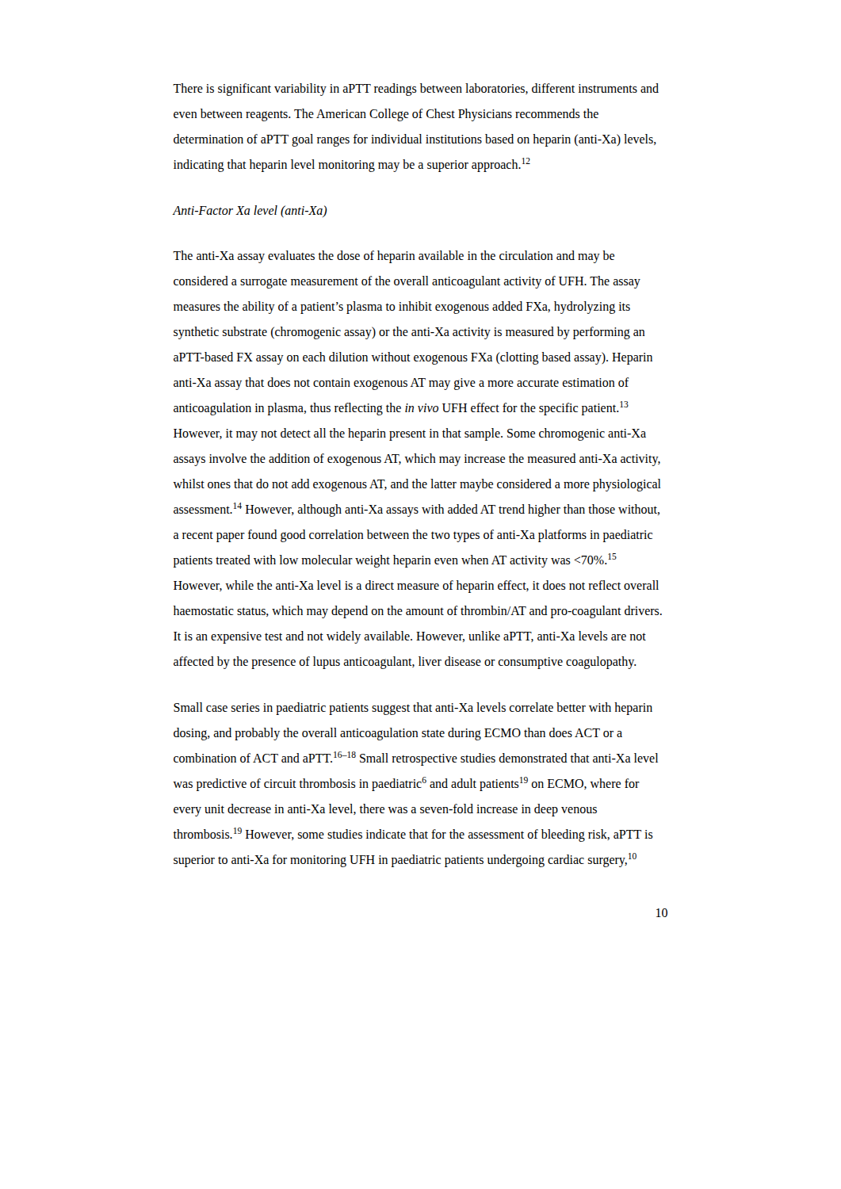There is significant variability in aPTT readings between laboratories, different instruments and even between reagents. The American College of Chest Physicians recommends the determination of aPTT goal ranges for individual institutions based on heparin (anti-Xa) levels, indicating that heparin level monitoring may be a superior approach.12
Anti-Factor Xa level (anti-Xa)
The anti-Xa assay evaluates the dose of heparin available in the circulation and may be considered a surrogate measurement of the overall anticoagulant activity of UFH. The assay measures the ability of a patient’s plasma to inhibit exogenous added FXa, hydrolyzing its synthetic substrate (chromogenic assay) or the anti-Xa activity is measured by performing an aPTT-based FX assay on each dilution without exogenous FXa (clotting based assay). Heparin anti-Xa assay that does not contain exogenous AT may give a more accurate estimation of anticoagulation in plasma, thus reflecting the in vivo UFH effect for the specific patient.13 However, it may not detect all the heparin present in that sample. Some chromogenic anti-Xa assays involve the addition of exogenous AT, which may increase the measured anti-Xa activity, whilst ones that do not add exogenous AT, and the latter maybe considered a more physiological assessment.14 However, although anti-Xa assays with added AT trend higher than those without, a recent paper found good correlation between the two types of anti-Xa platforms in paediatric patients treated with low molecular weight heparin even when AT activity was <70%.15
However, while the anti-Xa level is a direct measure of heparin effect, it does not reflect overall haemostatic status, which may depend on the amount of thrombin/AT and pro-coagulant drivers. It is an expensive test and not widely available. However, unlike aPTT, anti-Xa levels are not affected by the presence of lupus anticoagulant, liver disease or consumptive coagulopathy.
Small case series in paediatric patients suggest that anti-Xa levels correlate better with heparin dosing, and probably the overall anticoagulation state during ECMO than does ACT or a combination of ACT and aPTT.16–18 Small retrospective studies demonstrated that anti-Xa level was predictive of circuit thrombosis in paediatric6 and adult patients19 on ECMO, where for every unit decrease in anti-Xa level, there was a seven-fold increase in deep venous thrombosis.19 However, some studies indicate that for the assessment of bleeding risk, aPTT is superior to anti-Xa for monitoring UFH in paediatric patients undergoing cardiac surgery,10
10